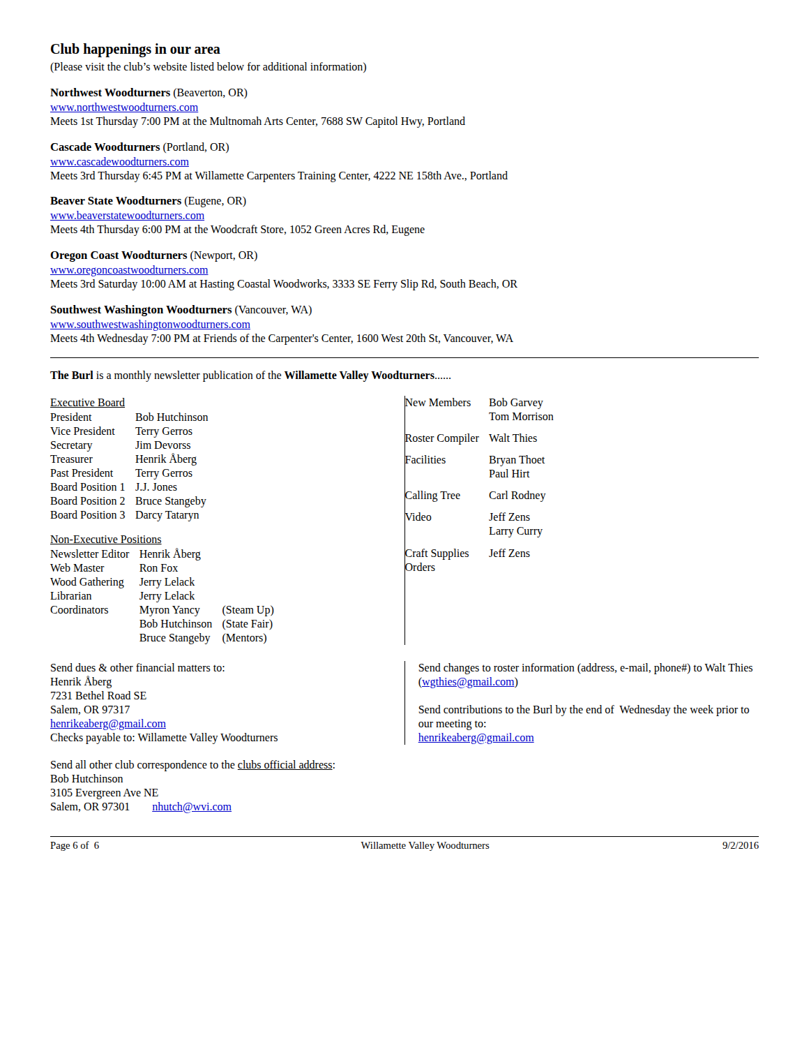Club happenings in our area
(Please visit the club’s website listed below for additional information)
Northwest Woodturners (Beaverton, OR)
www.northwestwoodturners.com
Meets 1st Thursday 7:00 PM at the Multnomah Arts Center, 7688 SW Capitol Hwy, Portland
Cascade Woodturners (Portland, OR)
www.cascadewoodturners.com
Meets 3rd Thursday 6:45 PM at Willamette Carpenters Training Center, 4222 NE 158th Ave., Portland
Beaver State Woodturners (Eugene, OR)
www.beaverstatewoodturners.com
Meets 4th Thursday 6:00 PM at the Woodcraft Store, 1052 Green Acres Rd, Eugene
Oregon Coast Woodturners (Newport, OR)
www.oregoncoastwoodturners.com
Meets 3rd Saturday 10:00 AM at Hasting Coastal Woodworks, 3333 SE Ferry Slip Rd, South Beach, OR
Southwest Washington Woodturners (Vancouver, WA)
www.southwestwashingtonwoodturners.com
Meets 4th Wednesday 7:00 PM at Friends of the Carpenter's Center, 1600 West 20th St, Vancouver, WA
The Burl is a monthly newsletter publication of the Willamette Valley Woodturners......
| Executive Board / President / Bob Hutchinson / / Vice President / Terry Gerros / / Secretary / Jim Devorss / / Treasurer / Henrik Åberg / / Past President / Terry Gerros / / Board Position 1 / J.J. Jones / / Board Position 2 / Bruce Stangeby / / Board Position 3 / Darcy Tataryn / Non-Executive Positions / Newsletter Editor / Henrik Åberg / / Web Master / Ron Fox / / Wood Gathering / Jerry Lelack / / Librarian / Jerry Lelack / / Coordinators / Myron Yancy / (Steam Up) / / / Bob Hutchinson / (State Fair) / / / Bruce Stangeby / (Mentors) / | / New Members / Bob Garvey / / / Tom Morrison / / Roster Compiler / Walt Thies / / Facilities / Bryan Thoet / / / Paul Hirt / / Calling Tree / Carl Rodney / / Video / Jeff Zens / / / Larry Curry / / Craft Supplies Orders / Jeff Zens / |
| Send dues & other financial matters to: Henrik Åberg 7231 Bethel Road SE Salem, OR 97317 henrikeaberg@gmail.com Checks payable to: Willamette Valley Woodturners | Send changes to roster information (address, e-mail, phone#) to Walt Thies ( wgthies@gmail.com ) Send contributions to the Burl by the end of Wednesday the week prior to our meeting to: henrikeaberg@gmail.com |
Send all other club correspondence to the clubs official address:
Bob Hutchinson
3105 Evergreen Ave NE
Salem, OR 97301 nhutch@wvi.com
| Page 6 of 6 | Willamette Valley Woodturners | 9/2/2016 |